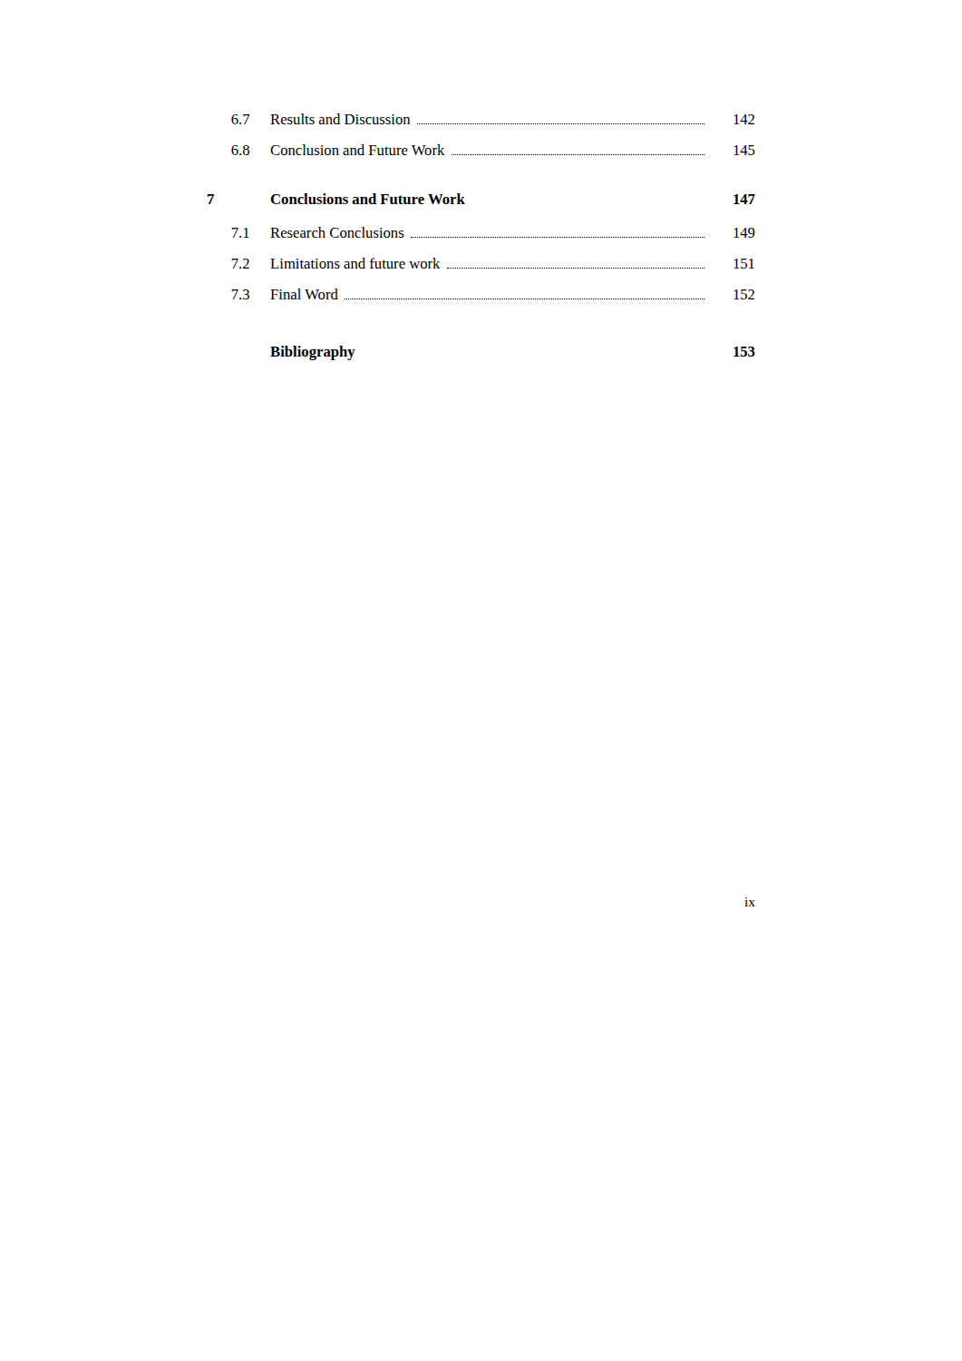| 6.7 | Results and Discussion | 142 |
| 6.8 | Conclusion and Future Work | 145 |
| 7 | Conclusions and Future Work | 147 |
| 7.1 | Research Conclusions | 149 |
| 7.2 | Limitations and future work | 151 |
| 7.3 | Final Word | 152 |
| | Bibliography | 153 |
ix